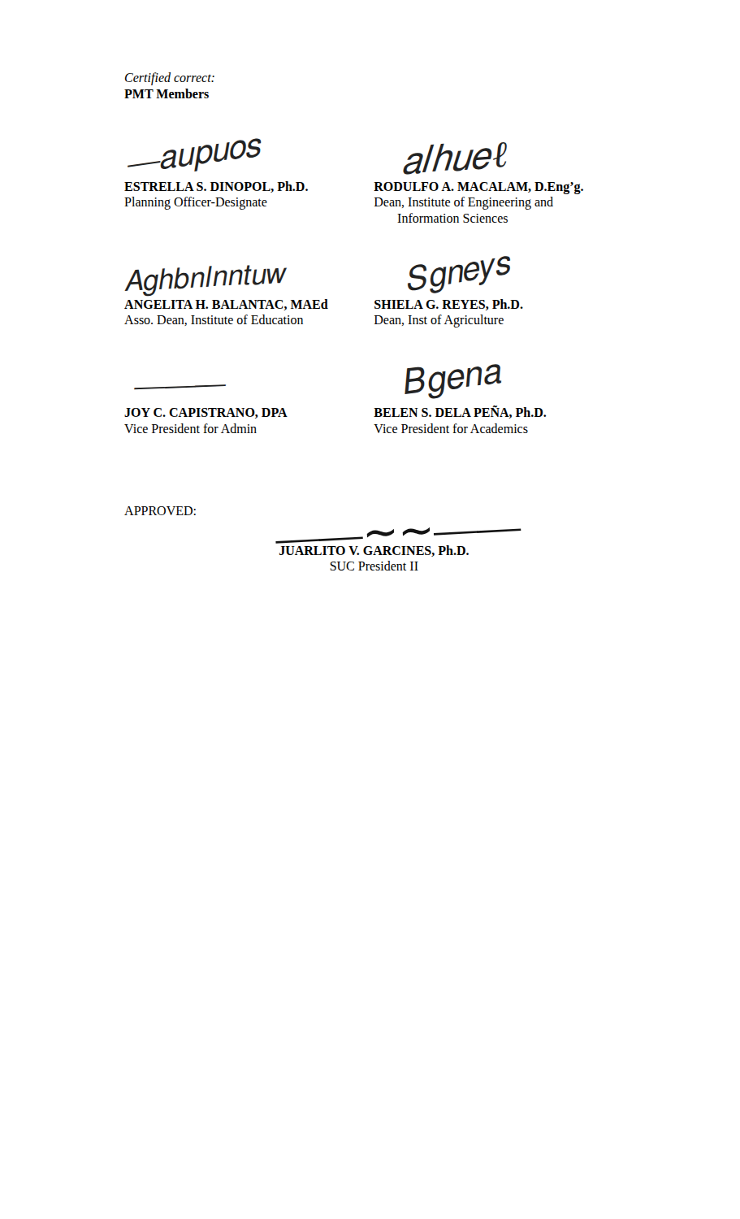Certified correct:
PMT Members
| —𝑎𝑢𝑝𝑢𝑜𝑠 ESTRELLA S. DINOPOL, Ph.D. Planning Officer-Designate | 𝑎𝑙ℎ𝑢𝑒ℓ RODULFO A. MACALAM, D.Eng’g. Dean, Institute of Engineering and Information Sciences |
| 𝐴𝑔ℎ𝑏𝑛𝑙𝑛𝑛𝑡𝑢𝑤 ANGELITA H. BALANTAC, MAEd Asso. Dean, Institute of Education | 𝑆𝑔𝑛𝑒𝑦𝑠 SHIELA G. REYES, Ph.D. Dean, Inst of Agriculture |
| ——— JOY C. CAPISTRANO, DPA Vice President for Admin | 𝐵𝑔𝑒𝑛𝑎 BELEN S. DELA PEÑA, Ph.D. Vice President for Academics |
APPROVED:
——∼∼——
JUARLITO V. GARCINES, Ph.D.
SUC President II